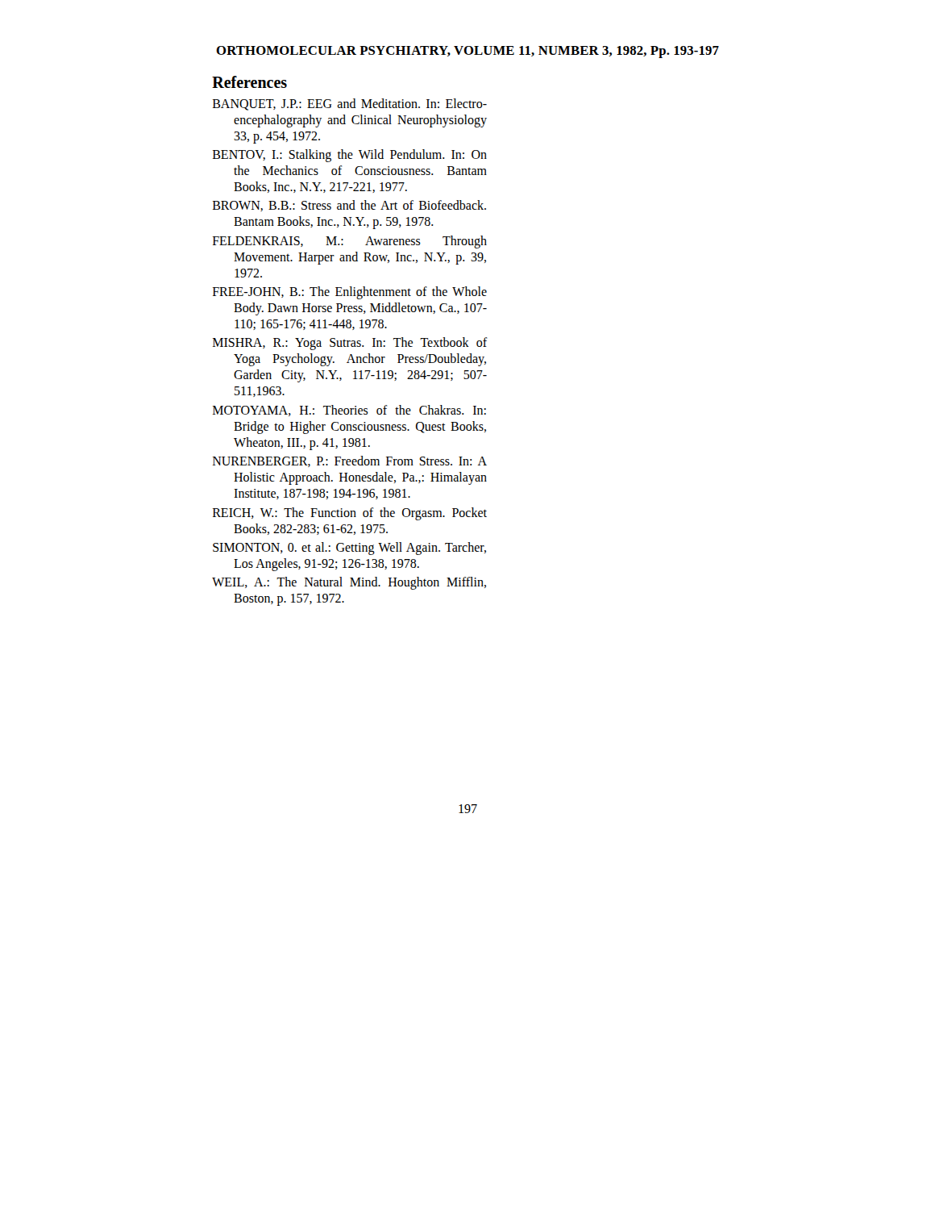ORTHOMOLECULAR PSYCHIATRY, VOLUME 11, NUMBER 3, 1982, Pp. 193-197
References
BANQUET, J.P.: EEG and Meditation. In: Electro­encephalography and Clinical Neurophysiology 33, p. 454, 1972.
BENTOV, I.: Stalking the Wild Pendulum. In: On the Mechanics of Consciousness. Bantam Books, Inc., N.Y., 217-221, 1977.
BROWN, B.B.: Stress and the Art of Biofeedback. Bantam Books, Inc., N.Y., p. 59, 1978.
FELDENKRAIS, M.: Awareness Through Movement. Harper and Row, Inc., N.Y., p. 39, 1972.
FREE-JOHN, B.: The Enlightenment of the Whole Body. Dawn Horse Press, Middletown, Ca., 107-110; 165-176; 411-448, 1978.
MISHRA, R.: Yoga Sutras. In: The Textbook of Yoga Psychology. Anchor Press/Doubleday, Garden City, N.Y., 117-119; 284-291; 507-511,1963.
MOTOYAMA, H.: Theories of the Chakras. In: Bridge to Higher Consciousness. Quest Books, Wheaton, III., p. 41, 1981.
NURENBERGER, P.: Freedom From Stress. In: A Holistic Approach. Honesdale, Pa.,: Himalayan Institute, 187-198; 194-196, 1981.
REICH, W.: The Function of the Orgasm. Pocket Books, 282-283; 61-62, 1975.
SIMONTON, 0. et al.: Getting Well Again. Tarcher, Los Angeles, 91-92; 126-138, 1978.
WEIL, A.: The Natural Mind. Houghton Mifflin, Boston, p. 157, 1972.
197